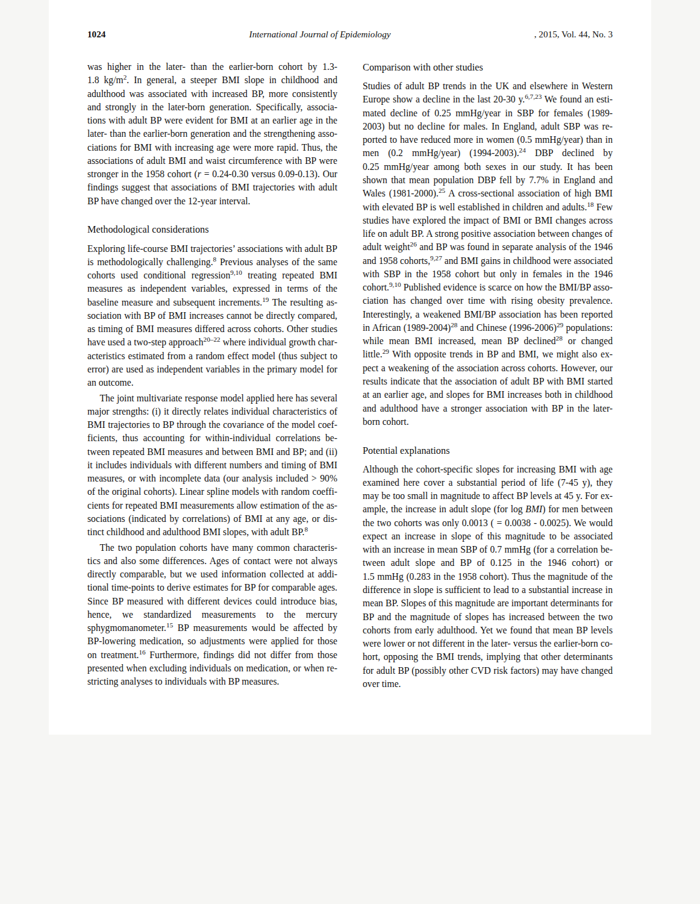1024 International Journal of Epidemiology, 2015, Vol. 44, No. 3
was higher in the later- than the earlier-born cohort by 1.3-1.8 kg/m2. In general, a steeper BMI slope in childhood and adulthood was associated with increased BP, more consistently and strongly in the later-born generation. Specifically, associations with adult BP were evident for BMI at an earlier age in the later- than the earlier-born generation and the strengthening associations for BMI with increasing age were more rapid. Thus, the associations of adult BMI and waist circumference with BP were stronger in the 1958 cohort (r = 0.24-0.30 versus 0.09-0.13). Our findings suggest that associations of BMI trajectories with adult BP have changed over the 12-year interval.
Methodological considerations
Exploring life-course BMI trajectories’ associations with adult BP is methodologically challenging.8 Previous analyses of the same cohorts used conditional regression9,10 treating repeated BMI measures as independent variables, expressed in terms of the baseline measure and subsequent increments.19 The resulting association with BP of BMI increases cannot be directly compared, as timing of BMI measures differed across cohorts. Other studies have used a two-step approach20–22 where individual growth characteristics estimated from a random effect model (thus subject to error) are used as independent variables in the primary model for an outcome.
The joint multivariate response model applied here has several major strengths: (i) it directly relates individual characteristics of BMI trajectories to BP through the covariance of the model coefficients, thus accounting for within-individual correlations between repeated BMI measures and between BMI and BP; and (ii) it includes individuals with different numbers and timing of BMI measures, or with incomplete data (our analysis included > 90% of the original cohorts). Linear spline models with random coefficients for repeated BMI measurements allow estimation of the associations (indicated by correlations) of BMI at any age, or distinct childhood and adulthood BMI slopes, with adult BP.8
The two population cohorts have many common characteristics and also some differences. Ages of contact were not always directly comparable, but we used information collected at additional time-points to derive estimates for BP for comparable ages. Since BP measured with different devices could introduce bias, hence, we standardized measurements to the mercury sphygmomanometer.15 BP measurements would be affected by BP-lowering medication, so adjustments were applied for those on treatment.16 Furthermore, findings did not differ from those presented when excluding individuals on medication, or when restricting analyses to individuals with BP measures.
Comparison with other studies
Studies of adult BP trends in the UK and elsewhere in Western Europe show a decline in the last 20-30 y.6,7,23 We found an estimated decline of 0.25 mmHg/year in SBP for females (1989-2003) but no decline for males. In England, adult SBP was reported to have reduced more in women (0.5 mmHg/year) than in men (0.2 mmHg/year) (1994-2003).24 DBP declined by 0.25 mmHg/year among both sexes in our study. It has been shown that mean population DBP fell by 7.7% in England and Wales (1981-2000).25 A cross-sectional association of high BMI with elevated BP is well established in children and adults.18 Few studies have explored the impact of BMI or BMI changes across life on adult BP. A strong positive association between changes of adult weight26 and BP was found in separate analysis of the 1946 and 1958 cohorts,9,27 and BMI gains in childhood were associated with SBP in the 1958 cohort but only in females in the 1946 cohort.9,10 Published evidence is scarce on how the BMI/BP association has changed over time with rising obesity prevalence. Interestingly, a weakened BMI/BP association has been reported in African (1989-2004)28 and Chinese (1996-2006)29 populations: while mean BMI increased, mean BP declined28 or changed little.29 With opposite trends in BP and BMI, we might also expect a weakening of the association across cohorts. However, our results indicate that the association of adult BP with BMI started at an earlier age, and slopes for BMI increases both in childhood and adulthood have a stronger association with BP in the later-born cohort.
Potential explanations
Although the cohort-specific slopes for increasing BMI with age examined here cover a substantial period of life (7-45 y), they may be too small in magnitude to affect BP levels at 45 y. For example, the increase in adult slope (for log BMI) for men between the two cohorts was only 0.0013 ( = 0.0038 - 0.0025). We would expect an increase in slope of this magnitude to be associated with an increase in mean SBP of 0.7 mmHg (for a correlation between adult slope and BP of 0.125 in the 1946 cohort) or 1.5 mmHg (0.283 in the 1958 cohort). Thus the magnitude of the difference in slope is sufficient to lead to a substantial increase in mean BP. Slopes of this magnitude are important determinants for BP and the magnitude of slopes has increased between the two cohorts from early adulthood. Yet we found that mean BP levels were lower or not different in the later- versus the earlier-born cohort, opposing the BMI trends, implying that other determinants for adult BP (possibly other CVD risk factors) may have changed over time.